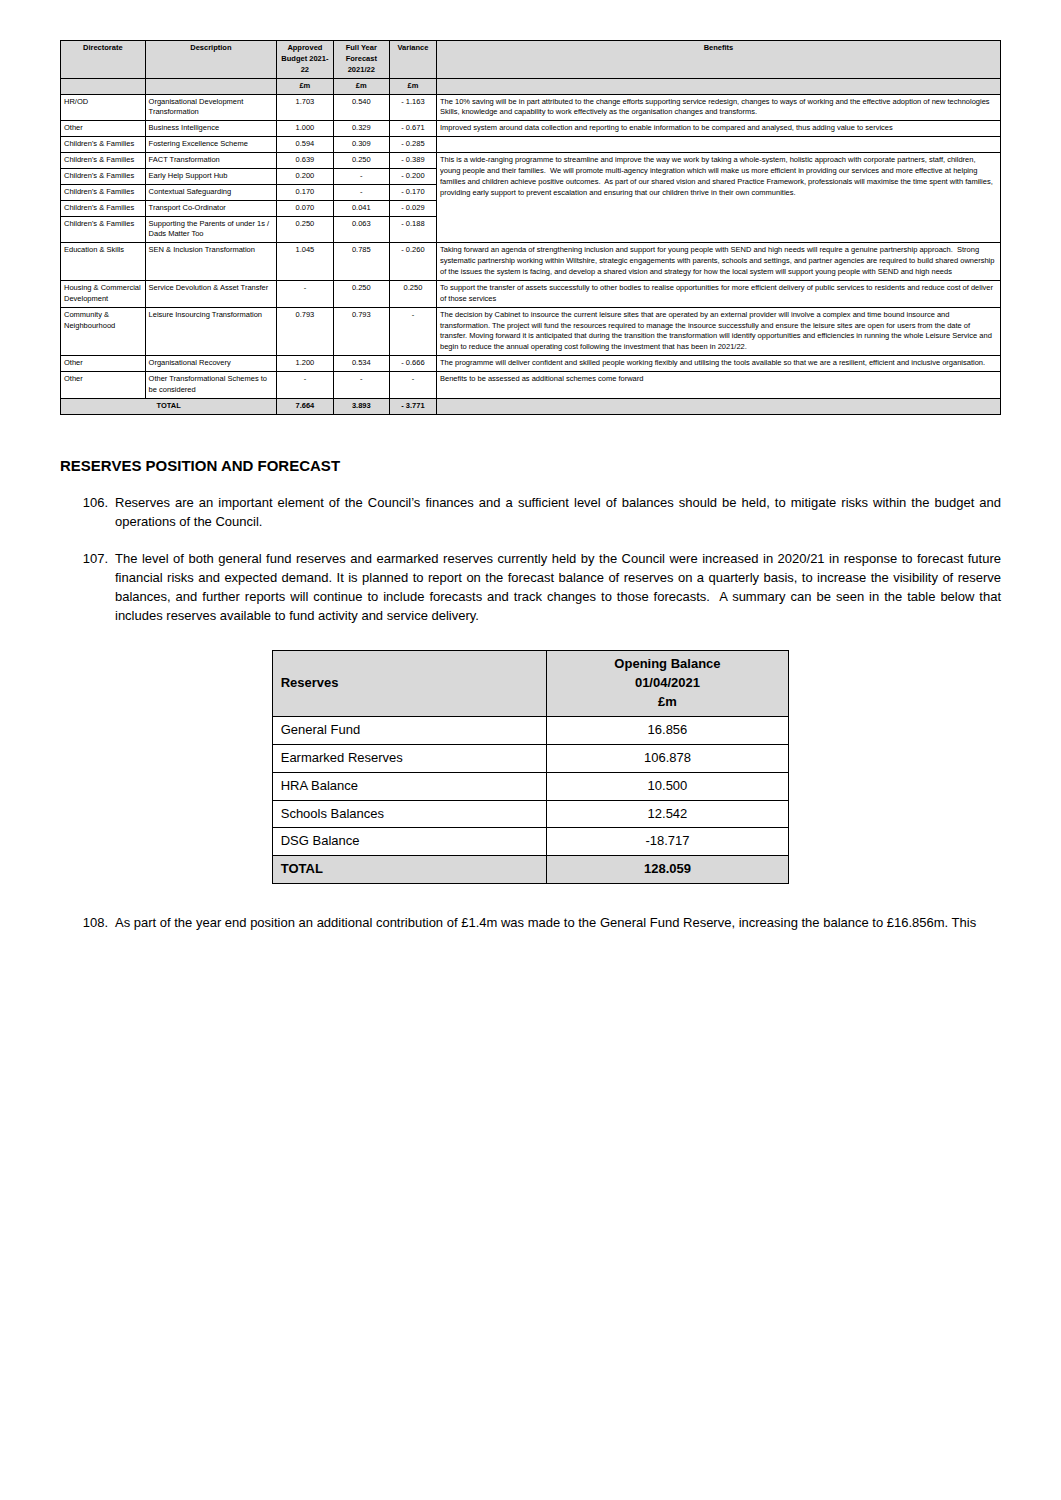| Directorate | Description | Approved Budget 2021-22 | Full Year Forecast 2021/22 | Variance | Benefits |
| --- | --- | --- | --- | --- | --- |
| | | £m | £m | £m | |
| HR/OD | Organisational Development Transformation | 1.703 | 0.540 | - 1.163 | The 10% saving will be in part attributed to the change efforts supporting service redesign, changes to ways of working and the effective adoption of new technologies Skills, knowledge and capability to work effectively as the organisation changes and transforms. |
| Other | Business Intelligence | 1.000 | 0.329 | - 0.671 | Improved system around data collection and reporting to enable information to be compared and analysed, thus adding value to services |
| Children's & Families | Fostering Excellence Scheme | 0.594 | 0.309 | - 0.285 | |
| Children's & Families | FACT Transformation | 0.639 | 0.250 | - 0.389 | This is a wide-ranging programme to streamline and improve the way we work by taking a whole-system, holistic approach with corporate partners, staff, children, young people and their families. We will promote multi-agency integration which will make us more efficient in providing our services and more effective at helping families and children achieve positive outcomes. As part of our shared vision and shared Practice Framework, professionals will maximise the time spent with families, providing early support to prevent escalation and ensuring that our children thrive in their own communities. |
| Children's & Families | Early Help Support Hub | 0.200 | - | - 0.200 |
| Children's & Families | Contextual Safeguarding | 0.170 | - | - 0.170 |
| Children's & Families | Transport Co-Ordinator | 0.070 | 0.041 | - 0.029 |
| Children's & Families | Supporting the Parents of under 1s / Dads Matter Too | 0.250 | 0.063 | - 0.188 |
| Education & Skills | SEN & Inclusion Transformation | 1.045 | 0.785 | - 0.260 | Taking forward an agenda of strengthening inclusion and support for young people with SEND and high needs will require a genuine partnership approach. Strong systematic partnership working within Wiltshire, strategic engagements with parents, schools and settings, and partner agencies are required to build shared ownership of the issues the system is facing, and develop a shared vision and strategy for how the local system will support young people with SEND and high needs |
| Housing & Commercial Development | Service Devolution & Asset Transfer | - | 0.250 | 0.250 | To support the transfer of assets successfully to other bodies to realise opportunities for more efficient delivery of public services to residents and reduce cost of deliver of those services |
| Community & Neighbourhood | Leisure Insourcing Transformation | 0.793 | 0.793 | - | The decision by Cabinet to insource the current leisure sites that are operated by an external provider will involve a complex and time bound insource and transformation. The project will fund the resources required to manage the insource successfully and ensure the leisure sites are open for users from the date of transfer. Moving forward it is anticipated that during the transition the transformation will identify opportunities and efficiencies in running the whole Leisure Service and begin to reduce the annual operating cost following the investment that has been in 2021/22. |
| Other | Organisational Recovery | 1.200 | 0.534 | - 0.666 | The programme will deliver confident and skilled people working flexibly and utilising the tools available so that we are a resilient, efficient and inclusive organisation. |
| Other | Other Transformational Schemes to be considered | - | - | - | Benefits to be assessed as additional schemes come forward |
| TOTAL | 7.664 | 3.893 | - 3.771 | |
RESERVES POSITION AND FORECAST
106. Reserves are an important element of the Council’s finances and a sufficient level of balances should be held, to mitigate risks within the budget and operations of the Council.
107. The level of both general fund reserves and earmarked reserves currently held by the Council were increased in 2020/21 in response to forecast future financial risks and expected demand. It is planned to report on the forecast balance of reserves on a quarterly basis, to increase the visibility of reserve balances, and further reports will continue to include forecasts and track changes to those forecasts. A summary can be seen in the table below that includes reserves available to fund activity and service delivery.
| Reserves | Opening Balance 01/04/2021 £m |
| --- | --- |
| General Fund | 16.856 |
| Earmarked Reserves | 106.878 |
| HRA Balance | 10.500 |
| Schools Balances | 12.542 |
| DSG Balance | -18.717 |
| TOTAL | 128.059 |
108. As part of the year end position an additional contribution of £1.4m was made to the General Fund Reserve, increasing the balance to £16.856m. This